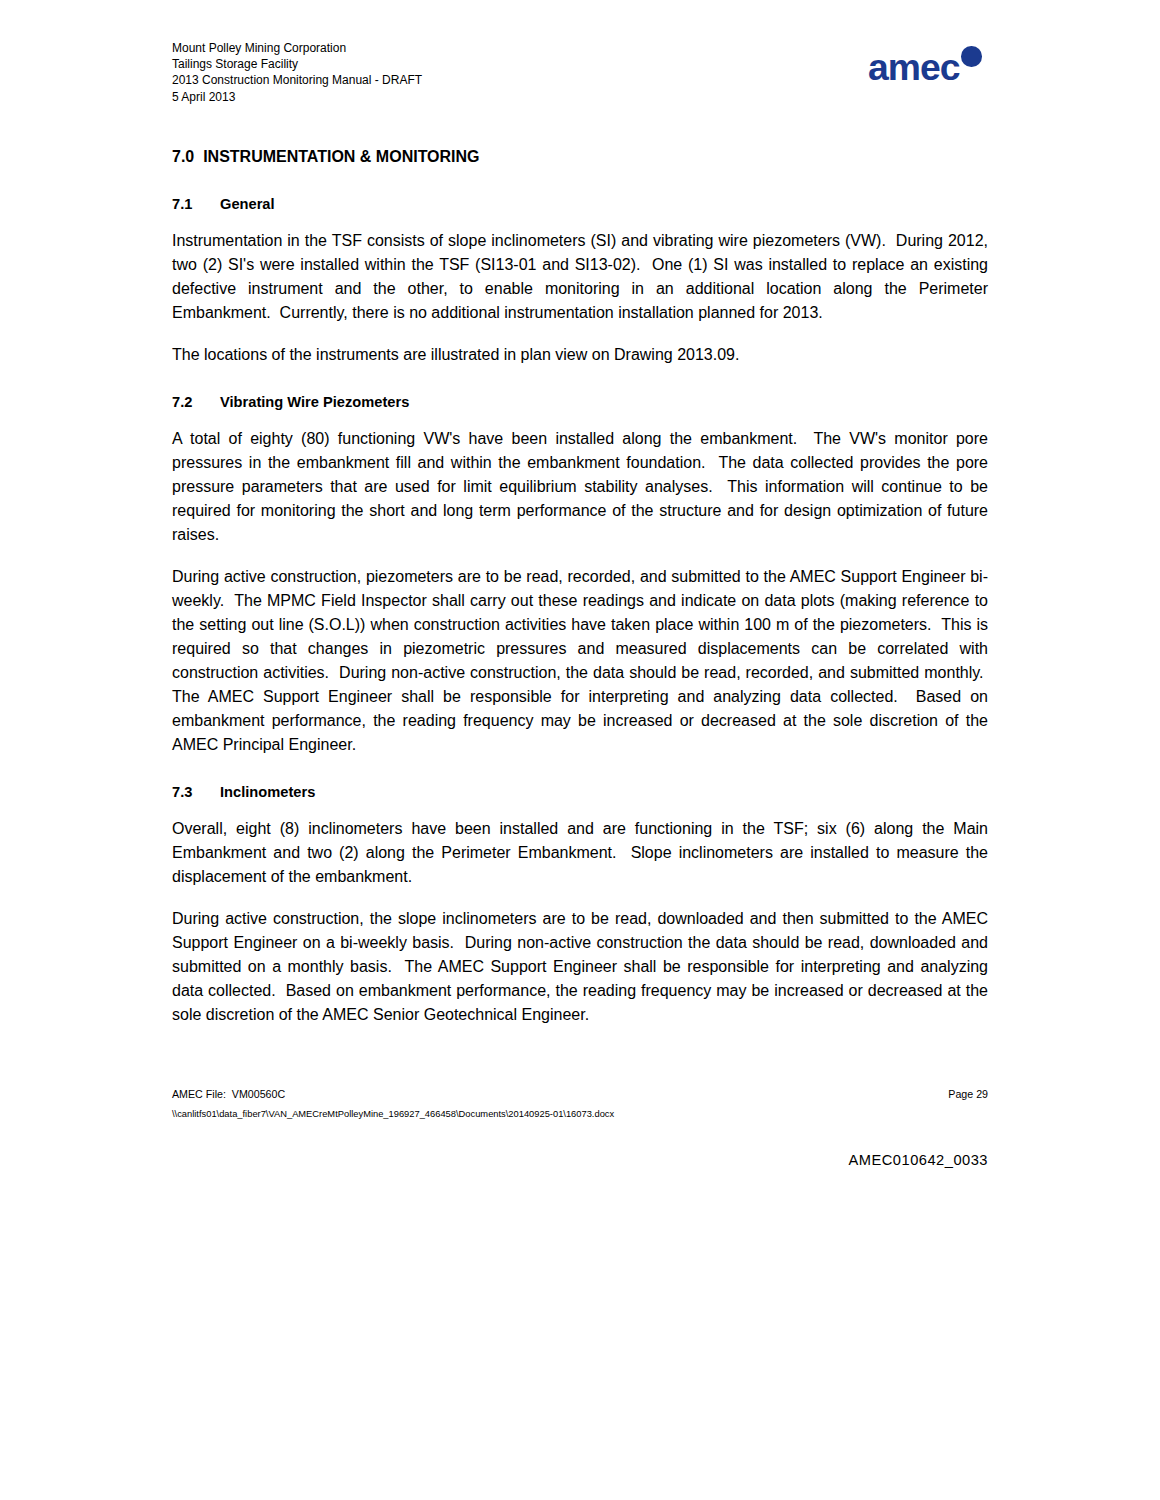Mount Polley Mining Corporation
Tailings Storage Facility
2013 Construction Monitoring Manual - DRAFT
5 April 2013
amec
7.0 INSTRUMENTATION & MONITORING
7.1 General
Instrumentation in the TSF consists of slope inclinometers (SI) and vibrating wire piezometers (VW). During 2012, two (2) SI's were installed within the TSF (SI13-01 and SI13-02). One (1) SI was installed to replace an existing defective instrument and the other, to enable monitoring in an additional location along the Perimeter Embankment. Currently, there is no additional instrumentation installation planned for 2013.
The locations of the instruments are illustrated in plan view on Drawing 2013.09.
7.2 Vibrating Wire Piezometers
A total of eighty (80) functioning VW's have been installed along the embankment. The VW's monitor pore pressures in the embankment fill and within the embankment foundation. The data collected provides the pore pressure parameters that are used for limit equilibrium stability analyses. This information will continue to be required for monitoring the short and long term performance of the structure and for design optimization of future raises.
During active construction, piezometers are to be read, recorded, and submitted to the AMEC Support Engineer bi-weekly. The MPMC Field Inspector shall carry out these readings and indicate on data plots (making reference to the setting out line (S.O.L)) when construction activities have taken place within 100 m of the piezometers. This is required so that changes in piezometric pressures and measured displacements can be correlated with construction activities. During non-active construction, the data should be read, recorded, and submitted monthly. The AMEC Support Engineer shall be responsible for interpreting and analyzing data collected. Based on embankment performance, the reading frequency may be increased or decreased at the sole discretion of the AMEC Principal Engineer.
7.3 Inclinometers
Overall, eight (8) inclinometers have been installed and are functioning in the TSF; six (6) along the Main Embankment and two (2) along the Perimeter Embankment. Slope inclinometers are installed to measure the displacement of the embankment.
During active construction, the slope inclinometers are to be read, downloaded and then submitted to the AMEC Support Engineer on a bi-weekly basis. During non-active construction the data should be read, downloaded and submitted on a monthly basis. The AMEC Support Engineer shall be responsible for interpreting and analyzing data collected. Based on embankment performance, the reading frequency may be increased or decreased at the sole discretion of the AMEC Senior Geotechnical Engineer.
AMEC File: VM00560C Page 29
\\canlitfs01\data_fiber7\VAN_AMECreMtPolleyMine_196927_466458\Documents\20140925-01\16073.docx
AMEC010642_0033